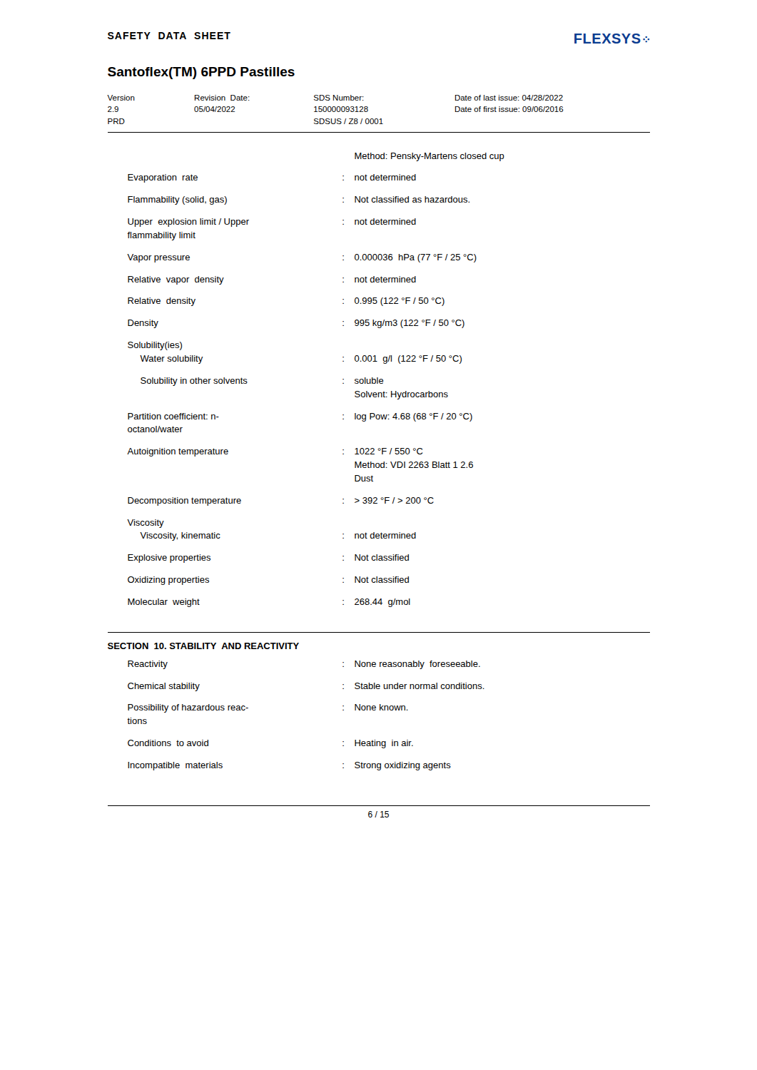SAFETY DATA SHEET
FLEXSYS⁘
Santoflex(TM) 6PPD Pastilles
| Version 2.9 PRD | Revision Date: 05/04/2022 | SDS Number: 150000093128 SDSUS / Z8 / 0001 | Date of last issue: 04/28/2022 Date of first issue: 09/06/2016 |
| | | Method: Pensky-Martens closed cup |
| Evaporation rate | : | not determined |
| Flammability (solid, gas) | : | Not classified as hazardous. |
| Upper explosion limit / Upper flammability limit | : | not determined |
| Vapor pressure | : | 0.000036 hPa (77 °F / 25 °C) |
| Relative vapor density | : | not determined |
| Relative density | : | 0.995 (122 °F / 50 °C) |
| Density | : | 995 kg/m3 (122 °F / 50 °C) |
| Solubility(ies) Water solubility | : | 0.001 g/l (122 °F / 50 °C) |
| Solubility in other solvents | : | soluble Solvent: Hydrocarbons |
| Partition coefficient: n- octanol/water | : | log Pow: 4.68 (68 °F / 20 °C) |
| Autoignition temperature | : | 1022 °F / 550 °C Method: VDI 2263 Blatt 1 2.6 Dust |
| Decomposition temperature | : | > 392 °F / > 200 °C |
| Viscosity Viscosity, kinematic | : | not determined |
| Explosive properties | : | Not classified |
| Oxidizing properties | : | Not classified |
| Molecular weight | : | 268.44 g/mol |
SECTION 10. STABILITY AND REACTIVITY
| Reactivity | : | None reasonably foreseeable. |
| Chemical stability | : | Stable under normal conditions. |
| Possibility of hazardous reac- tions | : | None known. |
| Conditions to avoid | : | Heating in air. |
| Incompatible materials | : | Strong oxidizing agents |
6 / 15